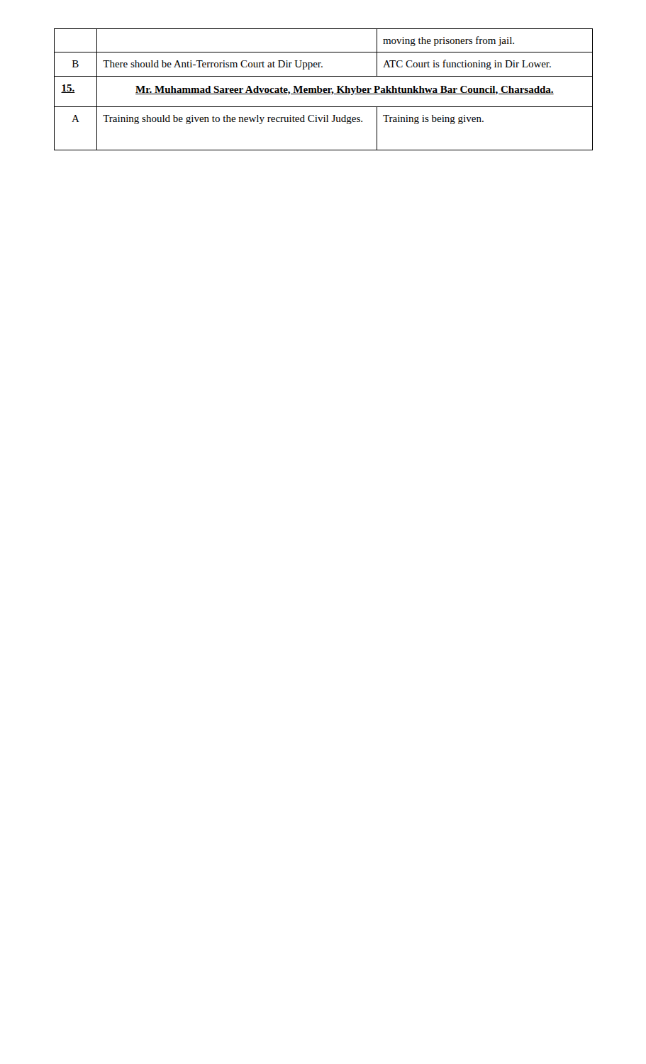| | | moving the prisoners from jail. |
| B | There should be Anti-Terrorism Court at Dir Upper. | ATC Court is functioning in Dir Lower. |
| 15. | Mr. Muhammad Sareer Advocate, Member, Khyber Pakhtunkhwa Bar Council, Charsadda. |
| A | Training should be given to the newly recruited Civil Judges. | Training is being given. |